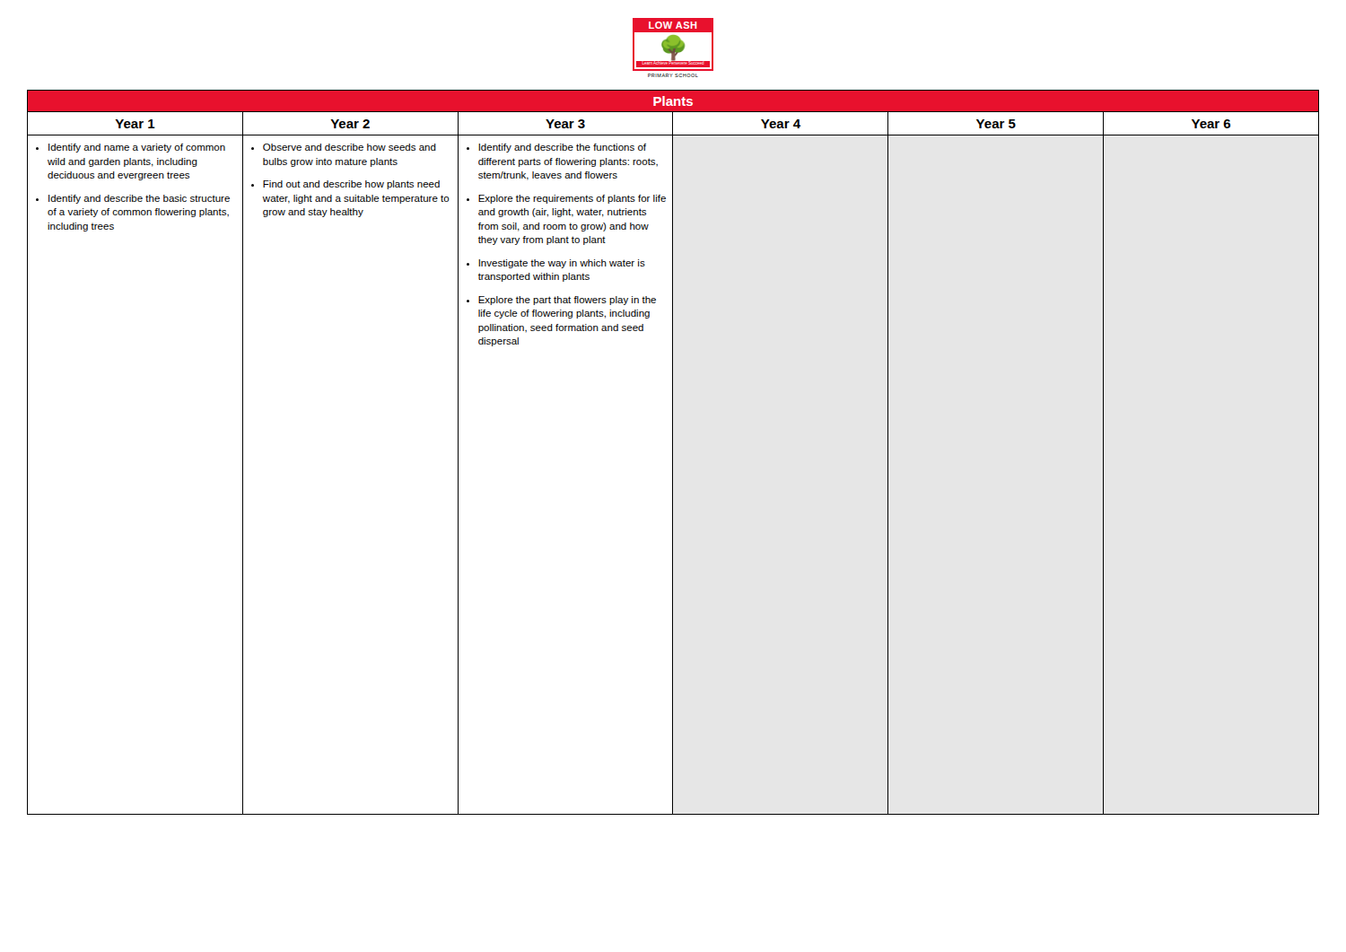LOW ASH
🌳
Learn Achieve Persevere Succeed
PRIMARY SCHOOL
Plants
| Year 1 | Year 2 | Year 3 | Year 4 | Year 5 | Year 6 |
| --- | --- | --- | --- | --- | --- |
| Identify and name a variety of common wild and garden plants, including deciduous and evergreen trees Identify and describe the basic structure of a variety of common flowering plants, including trees | Observe and describe how seeds and bulbs grow into mature plants Find out and describe how plants need water, light and a suitable temperature to grow and stay healthy | Identify and describe the functions of different parts of flowering plants: roots, stem/trunk, leaves and flowers Explore the requirements of plants for life and growth (air, light, water, nutrients from soil, and room to grow) and how they vary from plant to plant Investigate the way in which water is transported within plants Explore the part that flowers play in the life cycle of flowering plants, including pollination, seed formation and seed dispersal | | | |